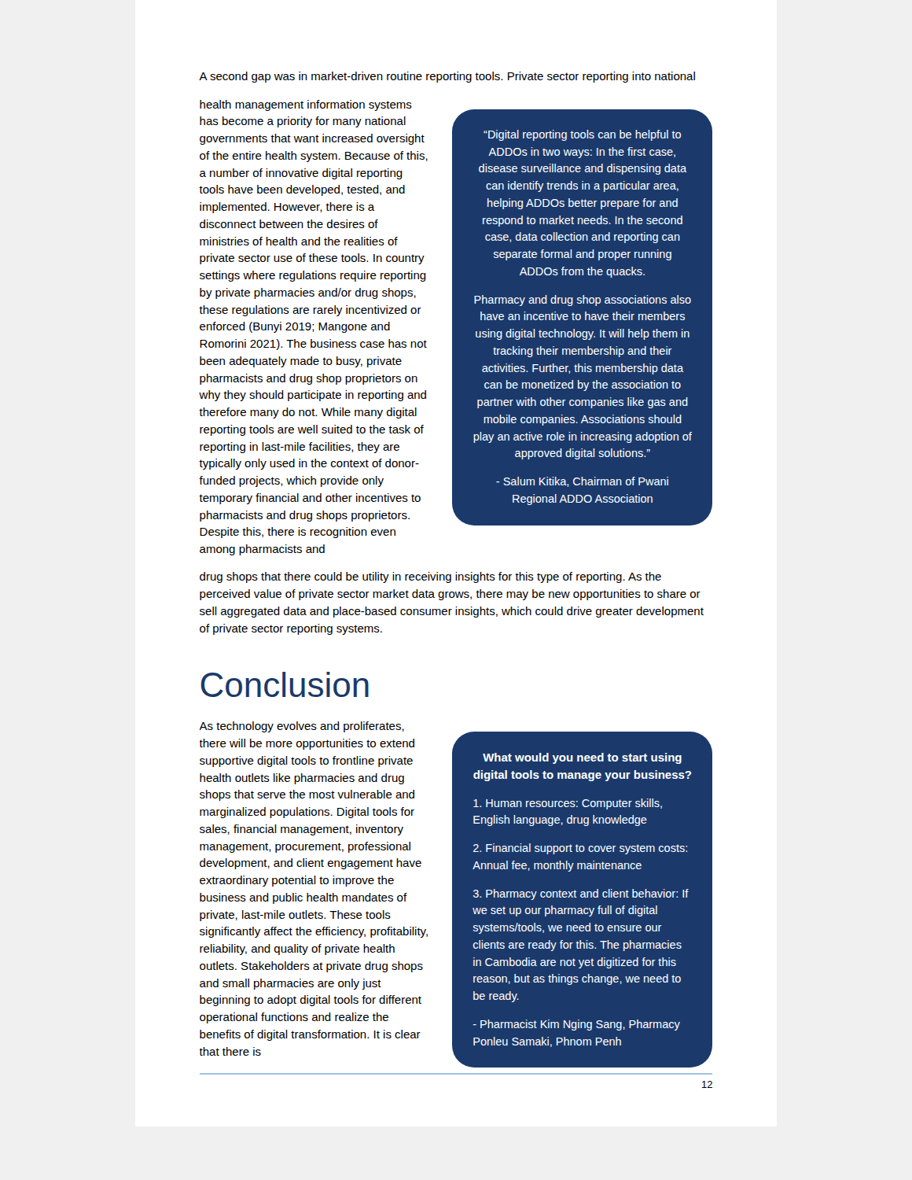A second gap was in market-driven routine reporting tools. Private sector reporting into national
“Digital reporting tools can be helpful to ADDOs in two ways: In the first case, disease surveillance and dispensing data can identify trends in a particular area, helping ADDOs better prepare for and respond to market needs. In the second case, data collection and reporting can separate formal and proper running ADDOs from the quacks.
Pharmacy and drug shop associations also have an incentive to have their members using digital technology. It will help them in tracking their membership and their activities. Further, this membership data can be monetized by the association to partner with other companies like gas and mobile companies. Associations should play an active role in increasing adoption of approved digital solutions.”
- Salum Kitika, Chairman of Pwani Regional ADDO Association
health management information systems has become a priority for many national governments that want increased oversight of the entire health system. Because of this, a number of innovative digital reporting tools have been developed, tested, and implemented. However, there is a disconnect between the desires of ministries of health and the realities of private sector use of these tools. In country settings where regulations require reporting by private pharmacies and/or drug shops, these regulations are rarely incentivized or enforced (Bunyi 2019; Mangone and Romorini 2021). The business case has not been adequately made to busy, private pharmacists and drug shop proprietors on why they should participate in reporting and therefore many do not. While many digital reporting tools are well suited to the task of reporting in last-mile facilities, they are typically only used in the context of donor-funded projects, which provide only temporary financial and other incentives to pharmacists and drug shops proprietors. Despite this, there is recognition even among pharmacists and
drug shops that there could be utility in receiving insights for this type of reporting. As the perceived value of private sector market data grows, there may be new opportunities to share or sell aggregated data and place-based consumer insights, which could drive greater development of private sector reporting systems.
Conclusion
What would you need to start using digital tools to manage your business?
1. Human resources: Computer skills, English language, drug knowledge
2. Financial support to cover system costs: Annual fee, monthly maintenance
3. Pharmacy context and client behavior: If we set up our pharmacy full of digital systems/tools, we need to ensure our clients are ready for this. The pharmacies in Cambodia are not yet digitized for this reason, but as things change, we need to be ready.
- Pharmacist Kim Nging Sang, Pharmacy Ponleu Samaki, Phnom Penh
As technology evolves and proliferates, there will be more opportunities to extend supportive digital tools to frontline private health outlets like pharmacies and drug shops that serve the most vulnerable and marginalized populations. Digital tools for sales, financial management, inventory management, procurement, professional development, and client engagement have extraordinary potential to improve the business and public health mandates of private, last-mile outlets. These tools significantly affect the efficiency, profitability, reliability, and quality of private health outlets. Stakeholders at private drug shops and small pharmacies are only just beginning to adopt digital tools for different operational functions and realize the benefits of digital transformation. It is clear that there is
12